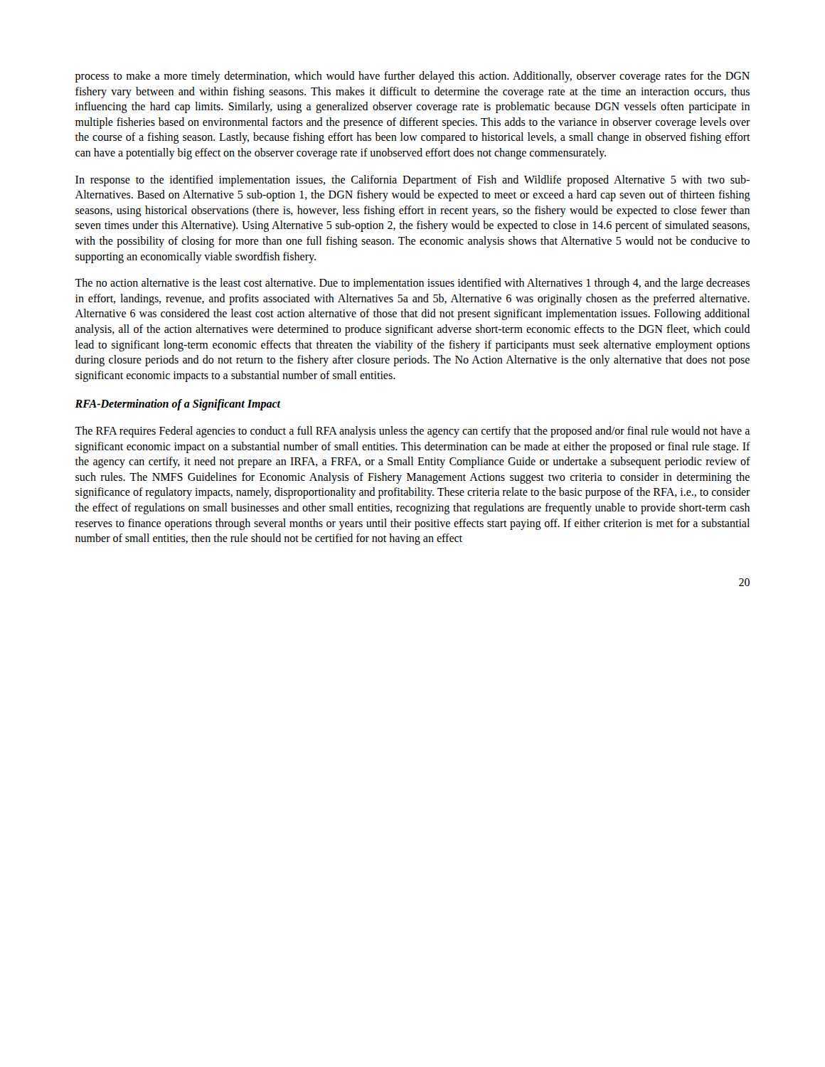process to make a more timely determination, which would have further delayed this action. Additionally, observer coverage rates for the DGN fishery vary between and within fishing seasons. This makes it difficult to determine the coverage rate at the time an interaction occurs, thus influencing the hard cap limits. Similarly, using a generalized observer coverage rate is problematic because DGN vessels often participate in multiple fisheries based on environmental factors and the presence of different species. This adds to the variance in observer coverage levels over the course of a fishing season. Lastly, because fishing effort has been low compared to historical levels, a small change in observed fishing effort can have a potentially big effect on the observer coverage rate if unobserved effort does not change commensurately.
In response to the identified implementation issues, the California Department of Fish and Wildlife proposed Alternative 5 with two sub-Alternatives. Based on Alternative 5 sub-option 1, the DGN fishery would be expected to meet or exceed a hard cap seven out of thirteen fishing seasons, using historical observations (there is, however, less fishing effort in recent years, so the fishery would be expected to close fewer than seven times under this Alternative). Using Alternative 5 sub-option 2, the fishery would be expected to close in 14.6 percent of simulated seasons, with the possibility of closing for more than one full fishing season. The economic analysis shows that Alternative 5 would not be conducive to supporting an economically viable swordfish fishery.
The no action alternative is the least cost alternative. Due to implementation issues identified with Alternatives 1 through 4, and the large decreases in effort, landings, revenue, and profits associated with Alternatives 5a and 5b, Alternative 6 was originally chosen as the preferred alternative. Alternative 6 was considered the least cost action alternative of those that did not present significant implementation issues. Following additional analysis, all of the action alternatives were determined to produce significant adverse short-term economic effects to the DGN fleet, which could lead to significant long-term economic effects that threaten the viability of the fishery if participants must seek alternative employment options during closure periods and do not return to the fishery after closure periods. The No Action Alternative is the only alternative that does not pose significant economic impacts to a substantial number of small entities.
RFA-Determination of a Significant Impact
The RFA requires Federal agencies to conduct a full RFA analysis unless the agency can certify that the proposed and/or final rule would not have a significant economic impact on a substantial number of small entities. This determination can be made at either the proposed or final rule stage. If the agency can certify, it need not prepare an IRFA, a FRFA, or a Small Entity Compliance Guide or undertake a subsequent periodic review of such rules. The NMFS Guidelines for Economic Analysis of Fishery Management Actions suggest two criteria to consider in determining the significance of regulatory impacts, namely, disproportionality and profitability. These criteria relate to the basic purpose of the RFA, i.e., to consider the effect of regulations on small businesses and other small entities, recognizing that regulations are frequently unable to provide short-term cash reserves to finance operations through several months or years until their positive effects start paying off. If either criterion is met for a substantial number of small entities, then the rule should not be certified for not having an effect
20